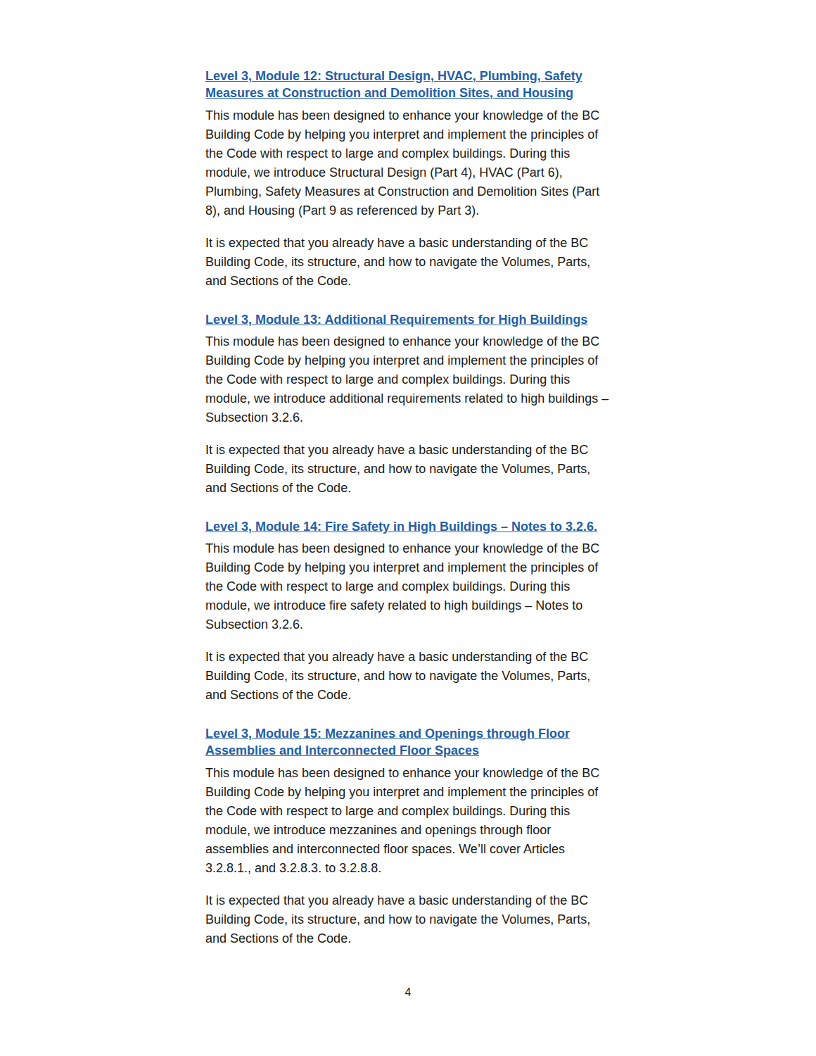Level 3, Module 12: Structural Design, HVAC, Plumbing, Safety Measures at Construction and Demolition Sites, and Housing
This module has been designed to enhance your knowledge of the BC Building Code by helping you interpret and implement the principles of the Code with respect to large and complex buildings. During this module, we introduce Structural Design (Part 4), HVAC (Part 6), Plumbing, Safety Measures at Construction and Demolition Sites (Part 8), and Housing (Part 9 as referenced by Part 3).
It is expected that you already have a basic understanding of the BC Building Code, its structure, and how to navigate the Volumes, Parts, and Sections of the Code.
Level 3, Module 13: Additional Requirements for High Buildings
This module has been designed to enhance your knowledge of the BC Building Code by helping you interpret and implement the principles of the Code with respect to large and complex buildings. During this module, we introduce additional requirements related to high buildings – Subsection 3.2.6.
It is expected that you already have a basic understanding of the BC Building Code, its structure, and how to navigate the Volumes, Parts, and Sections of the Code.
Level 3, Module 14: Fire Safety in High Buildings – Notes to 3.2.6.
This module has been designed to enhance your knowledge of the BC Building Code by helping you interpret and implement the principles of the Code with respect to large and complex buildings. During this module, we introduce fire safety related to high buildings – Notes to Subsection 3.2.6.
It is expected that you already have a basic understanding of the BC Building Code, its structure, and how to navigate the Volumes, Parts, and Sections of the Code.
Level 3, Module 15: Mezzanines and Openings through Floor Assemblies and Interconnected Floor Spaces
This module has been designed to enhance your knowledge of the BC Building Code by helping you interpret and implement the principles of the Code with respect to large and complex buildings. During this module, we introduce mezzanines and openings through floor assemblies and interconnected floor spaces. We’ll cover Articles 3.2.8.1., and 3.2.8.3. to 3.2.8.8.
It is expected that you already have a basic understanding of the BC Building Code, its structure, and how to navigate the Volumes, Parts, and Sections of the Code.
4